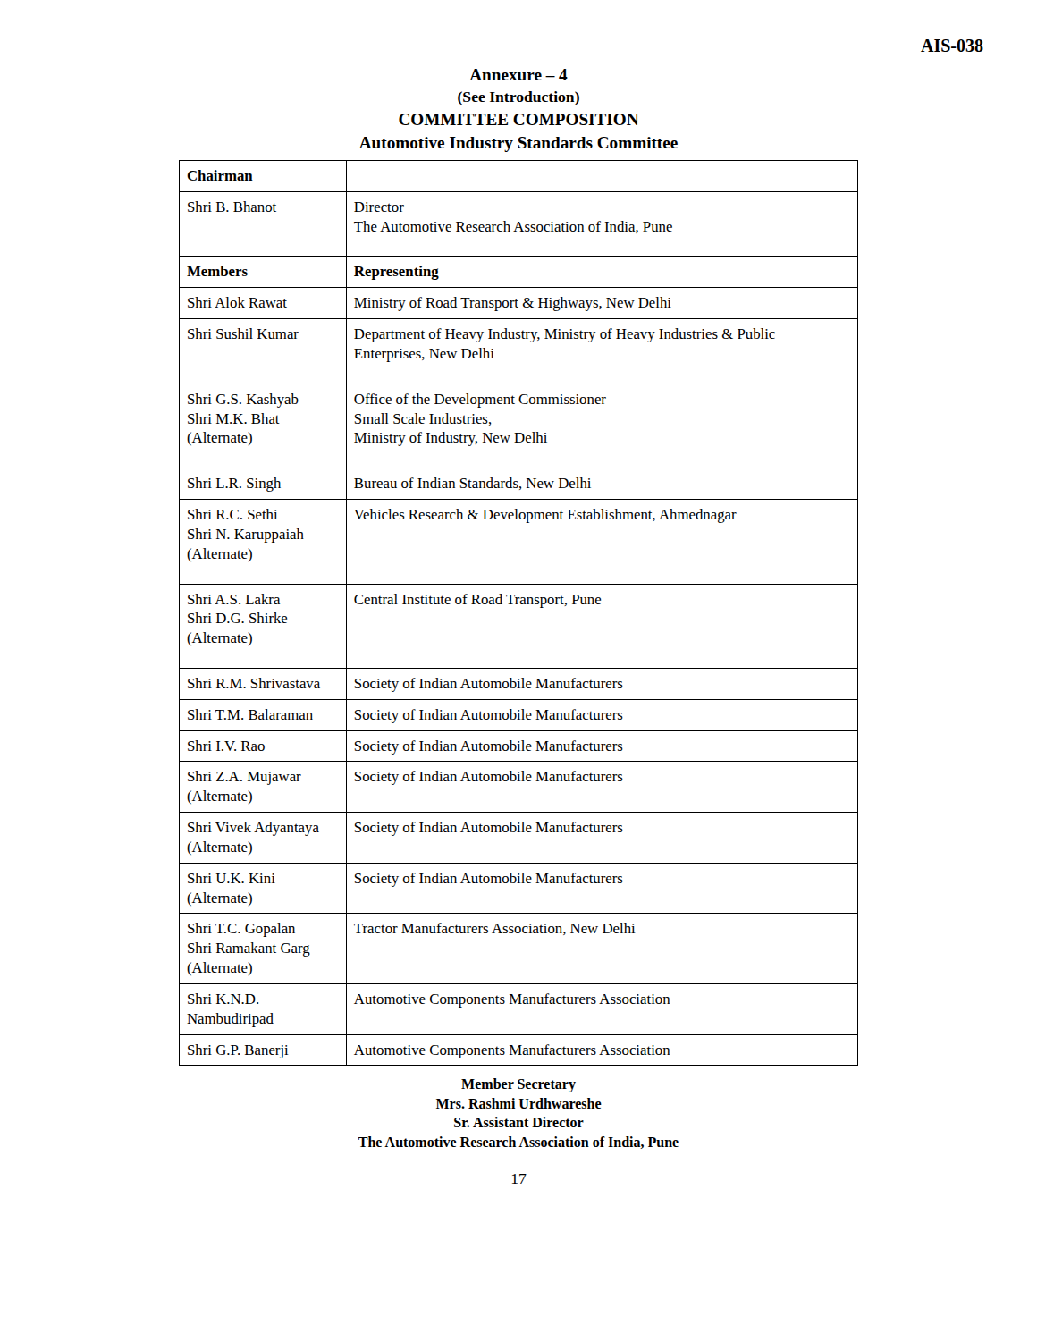AIS-038
Annexure – 4
(See Introduction)
COMMITTEE COMPOSITION
Automotive Industry Standards Committee
| Chairman | |
| Shri B. Bhanot | Director The Automotive Research Association of India, Pune |
| Members | Representing |
| Shri Alok Rawat | Ministry of Road Transport & Highways, New Delhi |
| Shri Sushil Kumar | Department of Heavy Industry, Ministry of Heavy Industries & Public Enterprises, New Delhi |
| Shri G.S. Kashyab Shri M.K. Bhat (Alternate) | Office of the Development Commissioner Small Scale Industries, Ministry of Industry, New Delhi |
| Shri L.R. Singh | Bureau of Indian Standards, New Delhi |
| Shri R.C. Sethi Shri N. Karuppaiah (Alternate) | Vehicles Research & Development Establishment, Ahmednagar |
| Shri A.S. Lakra Shri D.G. Shirke (Alternate) | Central Institute of Road Transport, Pune |
| Shri R.M. Shrivastava | Society of Indian Automobile Manufacturers |
| Shri T.M. Balaraman | Society of Indian Automobile Manufacturers |
| Shri I.V. Rao | Society of Indian Automobile Manufacturers |
| Shri Z.A. Mujawar (Alternate) | Society of Indian Automobile Manufacturers |
| Shri Vivek Adyantaya (Alternate) | Society of Indian Automobile Manufacturers |
| Shri U.K. Kini (Alternate) | Society of Indian Automobile Manufacturers |
| Shri T.C. Gopalan Shri Ramakant Garg (Alternate) | Tractor Manufacturers Association, New Delhi |
| Shri K.N.D. Nambudiripad | Automotive Components Manufacturers Association |
| Shri G.P. Banerji | Automotive Components Manufacturers Association |
Member Secretary
Mrs. Rashmi Urdhwareshe
Sr. Assistant Director
The Automotive Research Association of India, Pune
17